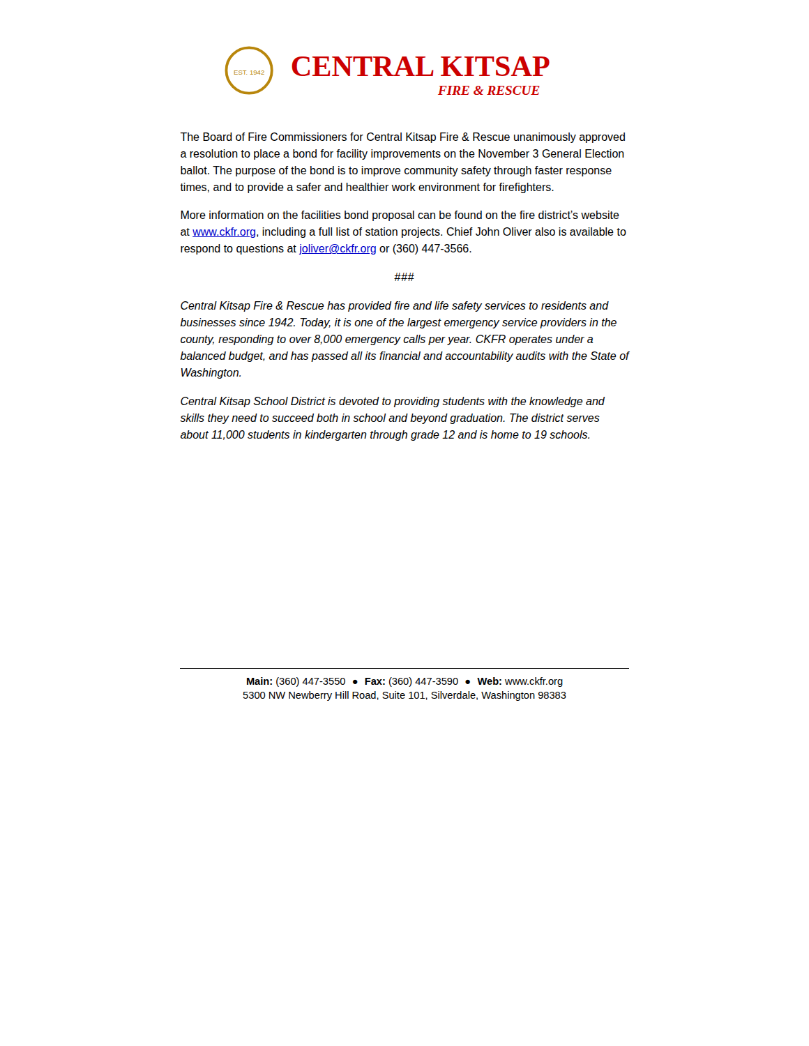The Board of Fire Commissioners for Central Kitsap Fire & Rescue unanimously approved a resolution to place a bond for facility improvements on the November 3 General Election ballot. The purpose of the bond is to improve community safety through faster response times, and to provide a safer and healthier work environment for firefighters.
More information on the facilities bond proposal can be found on the fire district’s website at www.ckfr.org, including a full list of station projects. Chief John Oliver also is available to respond to questions at joliver@ckfr.org or (360) 447-3566.
###
Central Kitsap Fire & Rescue has provided fire and life safety services to residents and businesses since 1942. Today, it is one of the largest emergency service providers in the county, responding to over 8,000 emergency calls per year. CKFR operates under a balanced budget, and has passed all its financial and accountability audits with the State of Washington.
Central Kitsap School District is devoted to providing students with the knowledge and skills they need to succeed both in school and beyond graduation. The district serves about 11,000 students in kindergarten through grade 12 and is home to 19 schools.
Main: (360) 447-3550 ● Fax: (360) 447-3590 ● Web: www.ckfr.org
5300 NW Newberry Hill Road, Suite 101, Silverdale, Washington 98383